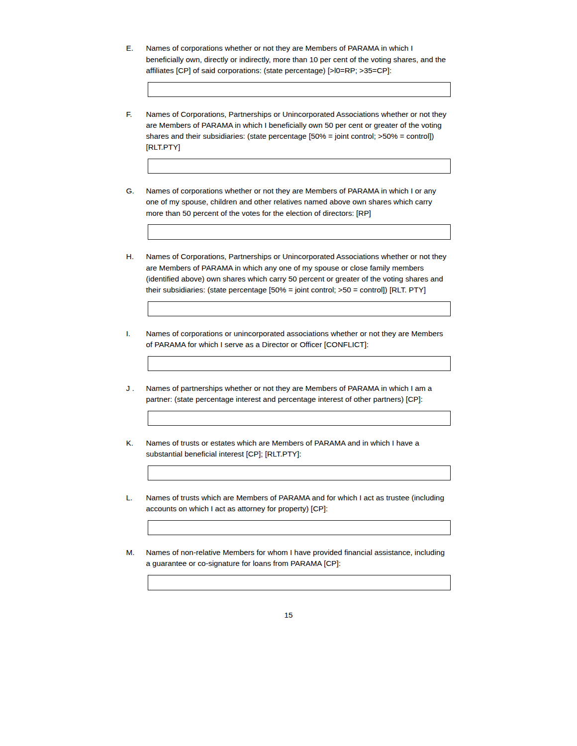E. Names of corporations whether or not they are Members of PARAMA in which I beneficially own, directly or indirectly, more than 10 per cent of the voting shares, and the affiliates [CP] of said corporations: (state percentage) [>l0=RP; >35=CP]:
F. Names of Corporations, Partnerships or Unincorporated Associations whether or not they are Members of PARAMA in which I beneficially own 50 per cent or greater of the voting shares and their subsidiaries: (state percentage [50% = joint control; >50% = control]) [RLT.PTY]
G. Names of corporations whether or not they are Members of PARAMA in which I or any one of my spouse, children and other relatives named above own shares which carry more than 50 percent of the votes for the election of directors: [RP]
H. Names of Corporations, Partnerships or Unincorporated Associations whether or not they are Members of PARAMA in which any one of my spouse or close family members (identified above) own shares which carry 50 percent or greater of the voting shares and their subsidiaries: (state percentage [50% = joint control; >50 = control]) [RLT. PTY]
I. Names of corporations or unincorporated associations whether or not they are Members of PARAMA for which I serve as a Director or Officer [CONFLICT]:
J . Names of partnerships whether or not they are Members of PARAMA in which I am a partner: (state percentage interest and percentage interest of other partners) [CP]:
K. Names of trusts or estates which are Members of PARAMA and in which I have a substantial beneficial interest [CP]; [RLT.PTY]:
L. Names of trusts which are Members of PARAMA and for which I act as trustee (including accounts on which I act as attorney for property) [CP]:
M. Names of non-relative Members for whom I have provided financial assistance, including a guarantee or co-signature for loans from PARAMA [CP]:
15